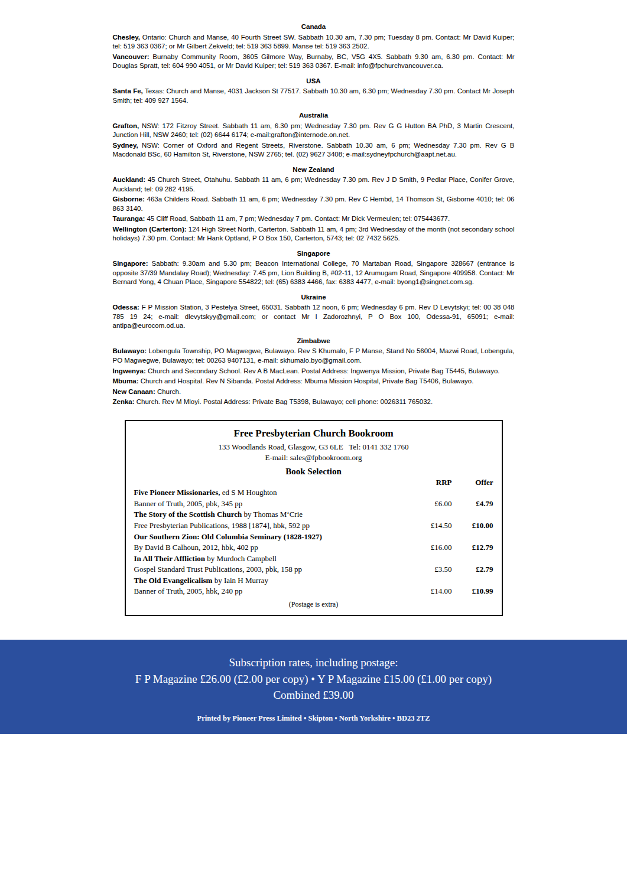Canada
Chesley, Ontario: Church and Manse, 40 Fourth Street SW. Sabbath 10.30 am, 7.30 pm; Tuesday 8 pm. Contact: Mr David Kuiper; tel: 519 363 0367; or Mr Gilbert Zekveld; tel: 519 363 5899. Manse tel: 519 363 2502.
Vancouver: Burnaby Community Room, 3605 Gilmore Way, Burnaby, BC, V5G 4X5. Sabbath 9.30 am, 6.30 pm. Contact: Mr Douglas Spratt, tel: 604 990 4051, or Mr David Kuiper; tel: 519 363 0367. E-mail: info@fpchurchvancouver.ca.
USA
Santa Fe, Texas: Church and Manse, 4031 Jackson St 77517. Sabbath 10.30 am, 6.30 pm; Wednesday 7.30 pm. Contact Mr Joseph Smith; tel: 409 927 1564.
Australia
Grafton, NSW: 172 Fitzroy Street. Sabbath 11 am, 6.30 pm; Wednesday 7.30 pm. Rev G G Hutton BA PhD, 3 Martin Crescent, Junction Hill, NSW 2460; tel: (02) 6644 6174; e-mail:grafton@internode.on.net.
Sydney, NSW: Corner of Oxford and Regent Streets, Riverstone. Sabbath 10.30 am, 6 pm; Wednesday 7.30 pm. Rev G B Macdonald BSc, 60 Hamilton St, Riverstone, NSW 2765; tel. (02) 9627 3408; e-mail:sydneyfpchurch@aapt.net.au.
New Zealand
Auckland: 45 Church Street, Otahuhu. Sabbath 11 am, 6 pm; Wednesday 7.30 pm. Rev J D Smith, 9 Pedlar Place, Conifer Grove, Auckland; tel: 09 282 4195.
Gisborne: 463a Childers Road. Sabbath 11 am, 6 pm; Wednesday 7.30 pm. Rev C Hembd, 14 Thomson St, Gisborne 4010; tel: 06 863 3140.
Tauranga: 45 Cliff Road, Sabbath 11 am, 7 pm; Wednesday 7 pm. Contact: Mr Dick Vermeulen; tel: 075443677.
Wellington (Carterton): 124 High Street North, Carterton. Sabbath 11 am, 4 pm; 3rd Wednesday of the month (not secondary school holidays) 7.30 pm. Contact: Mr Hank Optland, P O Box 150, Carterton, 5743; tel: 02 7432 5625.
Singapore
Singapore: Sabbath: 9.30am and 5.30 pm; Beacon International College, 70 Martaban Road, Singapore 328667 (entrance is opposite 37/39 Mandalay Road); Wednesday: 7.45 pm, Lion Building B, #02-11, 12 Arumugam Road, Singapore 409958. Contact: Mr Bernard Yong, 4 Chuan Place, Singapore 554822; tel: (65) 6383 4466, fax: 6383 4477, e-mail: byong1@singnet.com.sg.
Ukraine
Odessa: F P Mission Station, 3 Pestelya Street, 65031. Sabbath 12 noon, 6 pm; Wednesday 6 pm. Rev D Levytskyi; tel: 00 38 048 785 19 24; e-mail: dlevytskyy@gmail.com; or contact Mr I Zadorozhnyi, P O Box 100, Odessa-91, 65091; e-mail: antipa@eurocom.od.ua.
Zimbabwe
Bulawayo: Lobengula Township, PO Magwegwe, Bulawayo. Rev S Khumalo, F P Manse, Stand No 56004, Mazwi Road, Lobengula, PO Magwegwe, Bulawayo; tel: 00263 9407131, e-mail: skhumalo.byo@gmail.com.
Ingwenya: Church and Secondary School. Rev A B MacLean. Postal Address: Ingwenya Mission, Private Bag T5445, Bulawayo.
Mbuma: Church and Hospital. Rev N Sibanda. Postal Address: Mbuma Mission Hospital, Private Bag T5406, Bulawayo.
New Canaan: Church.
Zenka: Church. Rev M Mloyi. Postal Address: Private Bag T5398, Bulawayo; cell phone: 0026311 765032.
Free Presbyterian Church Bookroom
133 Woodlands Road, Glasgow, G3 6LE Tel: 0141 332 1760
E-mail: sales@fpbookroom.org
Book Selection
| | RRP | Offer |
| Five Pioneer Missionaries, ed S M Houghton | | |
| Banner of Truth, 2005, pbk, 345 pp | £6.00 | £4.79 |
| The Story of the Scottish Church by Thomas M‘Crie | | |
| Free Presbyterian Publications, 1988 [1874], hbk, 592 pp | £14.50 | £10.00 |
| Our Southern Zion: Old Columbia Seminary (1828-1927) | | |
| By David B Calhoun, 2012, hbk, 402 pp | £16.00 | £12.79 |
| In All Their Affliction by Murdoch Campbell | | |
| Gospel Standard Trust Publications, 2003, pbk, 158 pp | £3.50 | £2.79 |
| The Old Evangelicalism by Iain H Murray | | |
| Banner of Truth, 2005, hbk, 240 pp | £14.00 | £10.99 |
(Postage is extra)
Subscription rates, including postage:
F P Magazine £26.00 (£2.00 per copy) • Y P Magazine £15.00 (£1.00 per copy)
Combined £39.00
Printed by Pioneer Press Limited • Skipton • North Yorkshire • BD23 2TZ